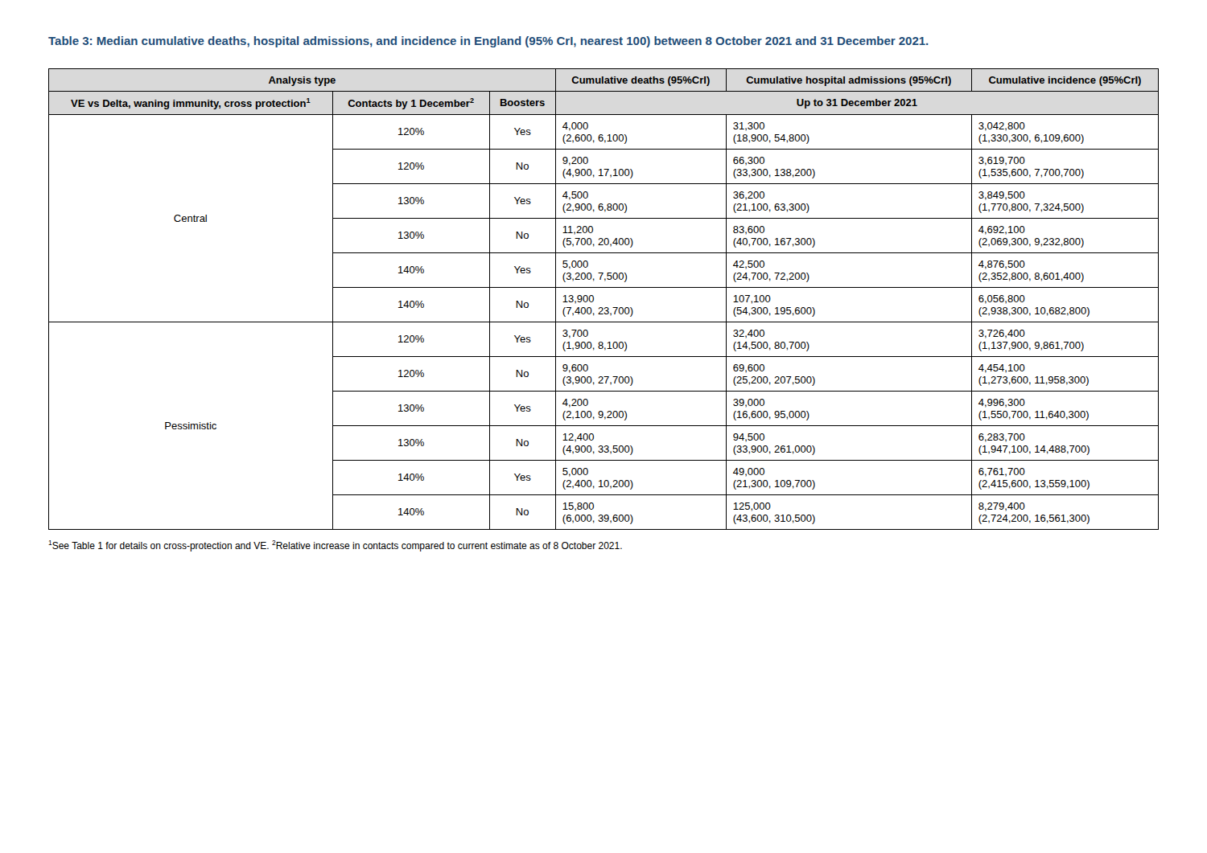Table 3: Median cumulative deaths, hospital admissions, and incidence in England (95% CrI, nearest 100) between 8 October 2021 and 31 December 2021.
| Analysis type | Cumulative deaths (95%CrI) | Cumulative hospital admissions (95%CrI) | Cumulative incidence (95%CrI) |
| --- | --- | --- | --- |
| VE vs Delta, waning immunity, cross protection 1 | Contacts by 1 December 2 | Boosters | Up to 31 December 2021 |
| Central | 120% | Yes | 4,000 (2,600, 6,100) | 31,300 (18,900, 54,800) | 3,042,800 (1,330,300, 6,109,600) |
| 120% | No | 9,200 (4,900, 17,100) | 66,300 (33,300, 138,200) | 3,619,700 (1,535,600, 7,700,700) |
| 130% | Yes | 4,500 (2,900, 6,800) | 36,200 (21,100, 63,300) | 3,849,500 (1,770,800, 7,324,500) |
| 130% | No | 11,200 (5,700, 20,400) | 83,600 (40,700, 167,300) | 4,692,100 (2,069,300, 9,232,800) |
| 140% | Yes | 5,000 (3,200, 7,500) | 42,500 (24,700, 72,200) | 4,876,500 (2,352,800, 8,601,400) |
| 140% | No | 13,900 (7,400, 23,700) | 107,100 (54,300, 195,600) | 6,056,800 (2,938,300, 10,682,800) |
| Pessimistic | 120% | Yes | 3,700 (1,900, 8,100) | 32,400 (14,500, 80,700) | 3,726,400 (1,137,900, 9,861,700) |
| 120% | No | 9,600 (3,900, 27,700) | 69,600 (25,200, 207,500) | 4,454,100 (1,273,600, 11,958,300) |
| 130% | Yes | 4,200 (2,100, 9,200) | 39,000 (16,600, 95,000) | 4,996,300 (1,550,700, 11,640,300) |
| 130% | No | 12,400 (4,900, 33,500) | 94,500 (33,900, 261,000) | 6,283,700 (1,947,100, 14,488,700) |
| 140% | Yes | 5,000 (2,400, 10,200) | 49,000 (21,300, 109,700) | 6,761,700 (2,415,600, 13,559,100) |
| 140% | No | 15,800 (6,000, 39,600) | 125,000 (43,600, 310,500) | 8,279,400 (2,724,200, 16,561,300) |
1See Table 1 for details on cross-protection and VE. 2Relative increase in contacts compared to current estimate as of 8 October 2021.